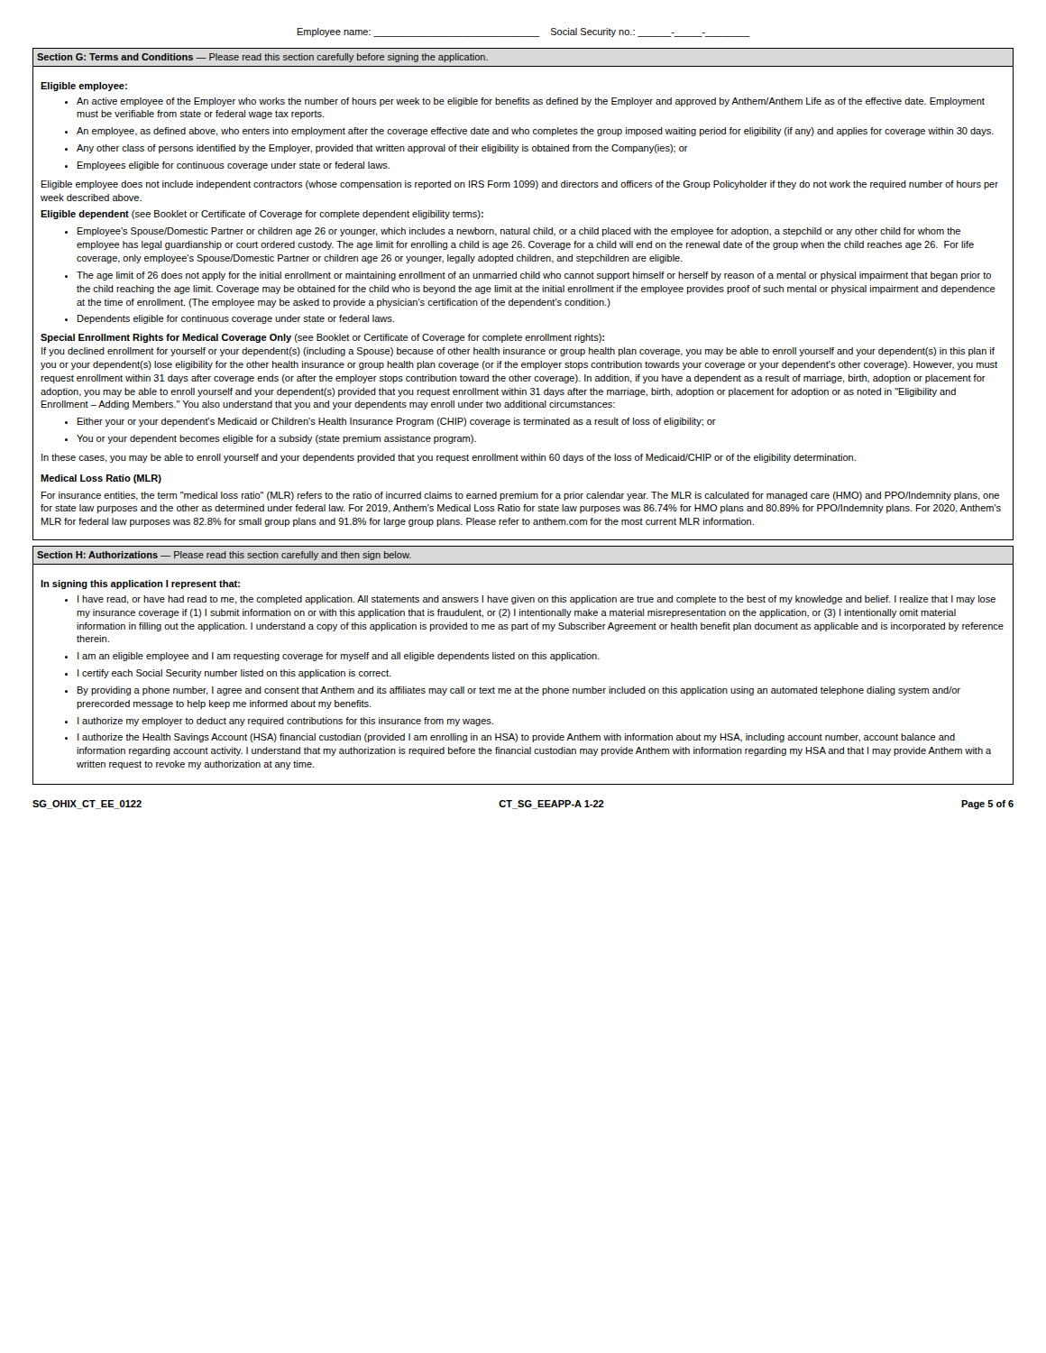Employee name: ______________________________ Social Security no.: ______-_____-________
Section G: Terms and Conditions — Please read this section carefully before signing the application.
Eligible employee:
An active employee of the Employer who works the number of hours per week to be eligible for benefits as defined by the Employer and approved by Anthem/Anthem Life as of the effective date. Employment must be verifiable from state or federal wage tax reports.
An employee, as defined above, who enters into employment after the coverage effective date and who completes the group imposed waiting period for eligibility (if any) and applies for coverage within 30 days.
Any other class of persons identified by the Employer, provided that written approval of their eligibility is obtained from the Company(ies); or
Employees eligible for continuous coverage under state or federal laws.
Eligible employee does not include independent contractors (whose compensation is reported on IRS Form 1099) and directors and officers of the Group Policyholder if they do not work the required number of hours per week described above.
Eligible dependent (see Booklet or Certificate of Coverage for complete dependent eligibility terms):
Employee's Spouse/Domestic Partner or children age 26 or younger, which includes a newborn, natural child, or a child placed with the employee for adoption, a stepchild or any other child for whom the employee has legal guardianship or court ordered custody. The age limit for enrolling a child is age 26. Coverage for a child will end on the renewal date of the group when the child reaches age 26. For life coverage, only employee's Spouse/Domestic Partner or children age 26 or younger, legally adopted children, and stepchildren are eligible.
The age limit of 26 does not apply for the initial enrollment or maintaining enrollment of an unmarried child who cannot support himself or herself by reason of a mental or physical impairment that began prior to the child reaching the age limit. Coverage may be obtained for the child who is beyond the age limit at the initial enrollment if the employee provides proof of such mental or physical impairment and dependence at the time of enrollment. (The employee may be asked to provide a physician's certification of the dependent's condition.)
Dependents eligible for continuous coverage under state or federal laws.
Special Enrollment Rights for Medical Coverage Only (see Booklet or Certificate of Coverage for complete enrollment rights):
If you declined enrollment for yourself or your dependent(s) (including a Spouse) because of other health insurance or group health plan coverage, you may be able to enroll yourself and your dependent(s) in this plan if you or your dependent(s) lose eligibility for the other health insurance or group health plan coverage (or if the employer stops contribution towards your coverage or your dependent's other coverage). However, you must request enrollment within 31 days after coverage ends (or after the employer stops contribution toward the other coverage). In addition, if you have a dependent as a result of marriage, birth, adoption or placement for adoption, you may be able to enroll yourself and your dependent(s) provided that you request enrollment within 31 days after the marriage, birth, adoption or placement for adoption or as noted in "Eligibility and Enrollment – Adding Members." You also understand that you and your dependents may enroll under two additional circumstances:
Either your or your dependent's Medicaid or Children's Health Insurance Program (CHIP) coverage is terminated as a result of loss of eligibility; or
You or your dependent becomes eligible for a subsidy (state premium assistance program).
In these cases, you may be able to enroll yourself and your dependents provided that you request enrollment within 60 days of the loss of Medicaid/CHIP or of the eligibility determination.
Medical Loss Ratio (MLR)
For insurance entities, the term "medical loss ratio" (MLR) refers to the ratio of incurred claims to earned premium for a prior calendar year. The MLR is calculated for managed care (HMO) and PPO/Indemnity plans, one for state law purposes and the other as determined under federal law. For 2019, Anthem's Medical Loss Ratio for state law purposes was 86.74% for HMO plans and 80.89% for PPO/Indemnity plans. For 2020, Anthem's MLR for federal law purposes was 82.8% for small group plans and 91.8% for large group plans. Please refer to anthem.com for the most current MLR information.
Section H: Authorizations — Please read this section carefully and then sign below.
In signing this application I represent that:
I have read, or have had read to me, the completed application. All statements and answers I have given on this application are true and complete to the best of my knowledge and belief. I realize that I may lose my insurance coverage if (1) I submit information on or with this application that is fraudulent, or (2) I intentionally make a material misrepresentation on the application, or (3) I intentionally omit material information in filling out the application. I understand a copy of this application is provided to me as part of my Subscriber Agreement or health benefit plan document as applicable and is incorporated by reference therein.
I am an eligible employee and I am requesting coverage for myself and all eligible dependents listed on this application.
I certify each Social Security number listed on this application is correct.
By providing a phone number, I agree and consent that Anthem and its affiliates may call or text me at the phone number included on this application using an automated telephone dialing system and/or prerecorded message to help keep me informed about my benefits.
I authorize my employer to deduct any required contributions for this insurance from my wages.
I authorize the Health Savings Account (HSA) financial custodian (provided I am enrolling in an HSA) to provide Anthem with information about my HSA, including account number, account balance and information regarding account activity. I understand that my authorization is required before the financial custodian may provide Anthem with information regarding my HSA and that I may provide Anthem with a written request to revoke my authorization at any time.
SG_OHIX_CT_EE_0122
CT_SG_EEAPP-A 1-22
Page 5 of 6